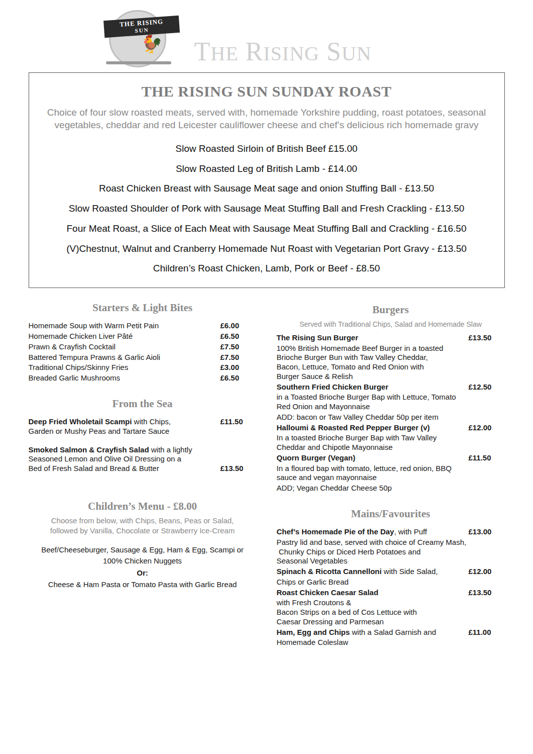THE RISINGSUN
🐓
THE RISING SUN
THE RISING SUN SUNDAY ROAST
Choice of four slow roasted meats, served with, homemade Yorkshire pudding, roast potatoes, seasonal vegetables, cheddar and red Leicester cauliflower cheese and chef’s delicious rich homemade gravy
Slow Roasted Sirloin of British Beef £15.00
Slow Roasted Leg of British Lamb - £14.00
Roast Chicken Breast with Sausage Meat sage and onion Stuffing Ball - £13.50
Slow Roasted Shoulder of Pork with Sausage Meat Stuffing Ball and Fresh Crackling - £13.50
Four Meat Roast, a Slice of Each Meat with Sausage Meat Stuffing Ball and Crackling - £16.50
(V)Chestnut, Walnut and Cranberry Homemade Nut Roast with Vegetarian Port Gravy - £13.50
Children’s Roast Chicken, Lamb, Pork or Beef - £8.50
Starters & Light Bites
| Homemade Soup with Warm Petit Pain | £6.00 |
| Homemade Chicken Liver Pâté | £6.50 |
| Prawn & Crayfish Cocktail | £7.50 |
| Battered Tempura Prawns & Garlic Aioli | £7.50 |
| Traditional Chips/Skinny Fries | £3.00 |
| Breaded Garlic Mushrooms | £6.50 |
From the Sea
| Deep Fried Wholetail Scampi with Chips, Garden or Mushy Peas and Tartare Sauce | £11.50 |
| Smoked Salmon & Crayfish Salad with a lightly Seasoned Lemon and Olive Oil Dressing on a Bed of Fresh Salad and Bread & Butter | £13.50 |
Children’s Menu - £8.00
Choose from below, with Chips, Beans, Peas or Salad,
followed by Vanilla, Chocolate or Strawberry Ice-Cream
Beef/Cheeseburger, Sausage & Egg, Ham & Egg, Scampi or
100% Chicken Nuggets
Or:
Cheese & Ham Pasta or Tomato Pasta with Garlic Bread
Burgers
Served with Traditional Chips, Salad and Homemade Slaw
| The Rising Sun Burger | £13.50 |
| 100% British Homemade Beef Burger in a toasted Brioche Burger Bun with Taw Valley Cheddar, Bacon, Lettuce, Tomato and Red Onion with Burger Sauce & Relish |
| Southern Fried Chicken Burger | £12.50 |
| in a Toasted Brioche Burger Bap with Lettuce, Tomato Red Onion and Mayonnaise |
| ADD: bacon or Taw Valley Cheddar 50p per item |
| Halloumi & Roasted Red Pepper Burger (v) | £12.00 |
| In a toasted Brioche Burger Bap with Taw Valley Cheddar and Chipotle Mayonnaise |
| Quorn Burger (Vegan) | £11.50 |
| In a floured bap with tomato, lettuce, red onion, BBQ sauce and vegan mayonnaise |
| ADD; Vegan Cheddar Cheese 50p |
Mains/Favourites
| Chef’s Homemade Pie of the Day , with Puff | £13.00 |
| Pastry lid and base, served with choice of Creamy Mash, Chunky Chips or Diced Herb Potatoes and Seasonal Vegetables |
| Spinach & Ricotta Cannelloni with Side Salad, | £12.00 |
| Chips or Garlic Bread |
| Roast Chicken Caesar Salad | £13.50 |
| with Fresh Croutons & Bacon Strips on a bed of Cos Lettuce with Caesar Dressing and Parmesan |
| Ham, Egg and Chips with a Salad Garnish and | £11.00 |
| Homemade Coleslaw |